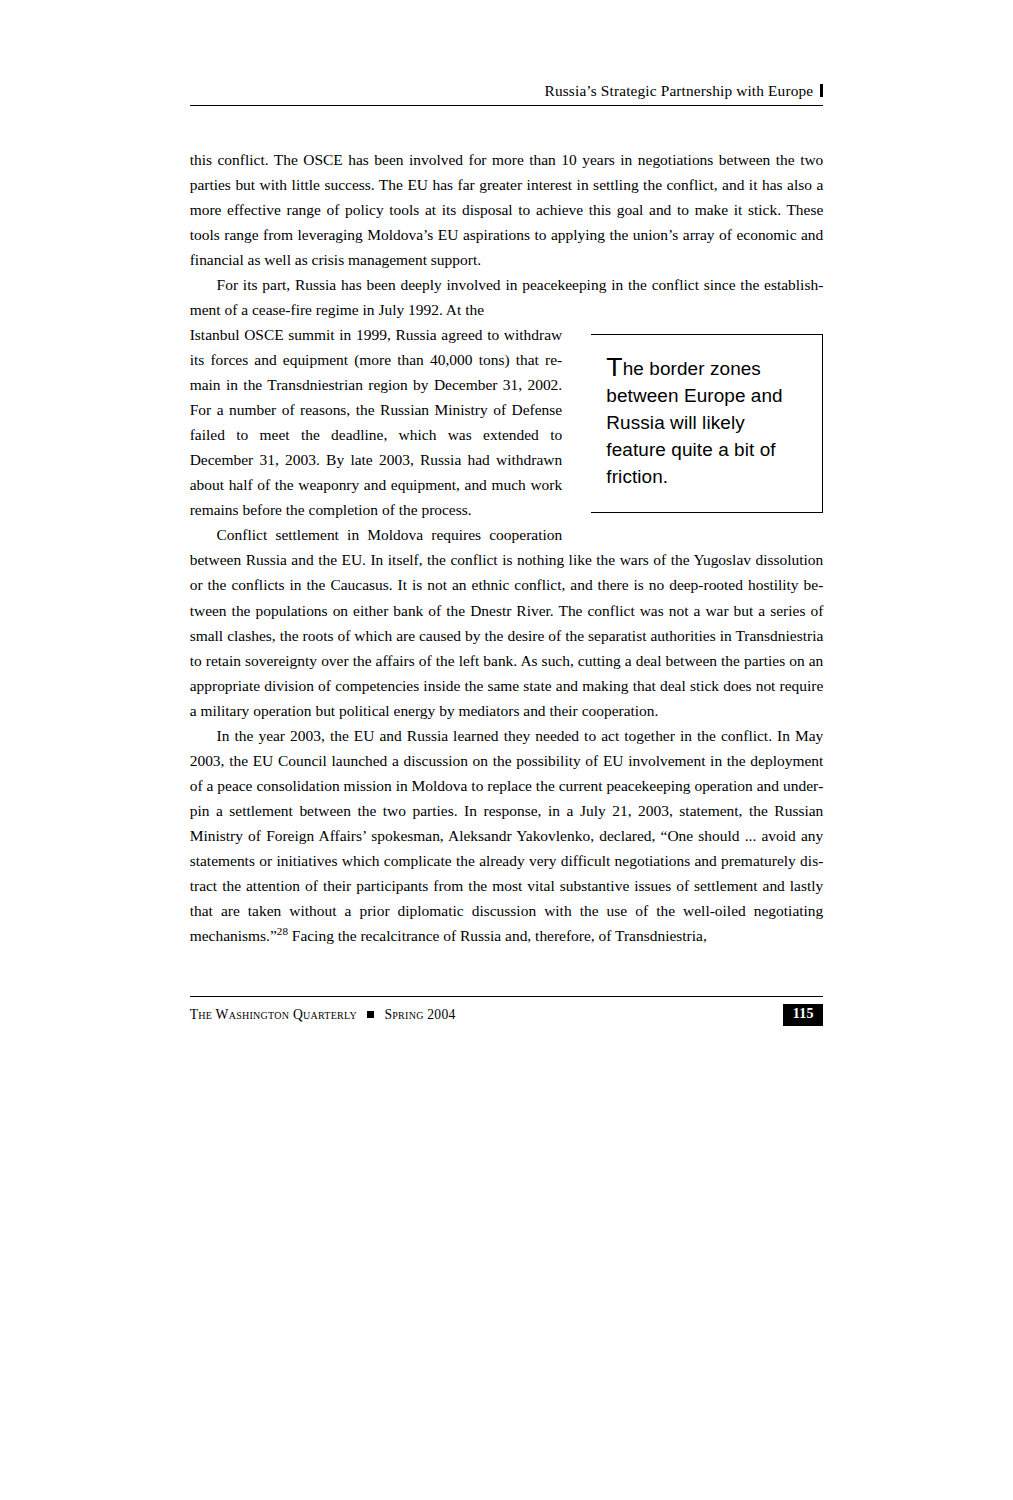Russia’s Strategic Partnership with Europe
this conflict. The OSCE has been involved for more than 10 years in negotiations between the two parties but with little success. The EU has far greater interest in settling the conflict, and it has also a more effective range of policy tools at its disposal to achieve this goal and to make it stick. These tools range from leveraging Moldova’s EU aspirations to applying the union’s array of economic and financial as well as crisis management support.
For its part, Russia has been deeply involved in peacekeeping in the conflict since the establishment of a cease-fire regime in July 1992. At the
The border zones between Europe and Russia will likely feature quite a bit of friction.
Istanbul OSCE summit in 1999, Russia agreed to withdraw its forces and equipment (more than 40,000 tons) that remain in the Transdniestrian region by December 31, 2002. For a number of reasons, the Russian Ministry of Defense failed to meet the deadline, which was extended to December 31, 2003. By late 2003, Russia had withdrawn about half of the weaponry and equipment, and much work remains before the completion of the process.
Conflict settlement in Moldova requires cooperation between Russia and the EU. In itself, the conflict is nothing like the wars of the Yugoslav dissolution or the conflicts in the Caucasus. It is not an ethnic conflict, and there is no deep-rooted hostility between the populations on either bank of the Dnestr River. The conflict was not a war but a series of small clashes, the roots of which are caused by the desire of the separatist authorities in Transdniestria to retain sovereignty over the affairs of the left bank. As such, cutting a deal between the parties on an appropriate division of competencies inside the same state and making that deal stick does not require a military operation but political energy by mediators and their cooperation.
In the year 2003, the EU and Russia learned they needed to act together in the conflict. In May 2003, the EU Council launched a discussion on the possibility of EU involvement in the deployment of a peace consolidation mission in Moldova to replace the current peacekeeping operation and underpin a settlement between the two parties. In response, in a July 21, 2003, statement, the Russian Ministry of Foreign Affairs’ spokesman, Aleksandr Yakovlenko, declared, “One should ... avoid any statements or initiatives which complicate the already very difficult negotiations and prematurely distract the attention of their participants from the most vital substantive issues of settlement and lastly that are taken without a prior diplomatic discussion with the use of the well-oiled negotiating mechanisms.”28 Facing the recalcitrance of Russia and, therefore, of Transdniestria,
The Washington Quarterly Spring 2004
115